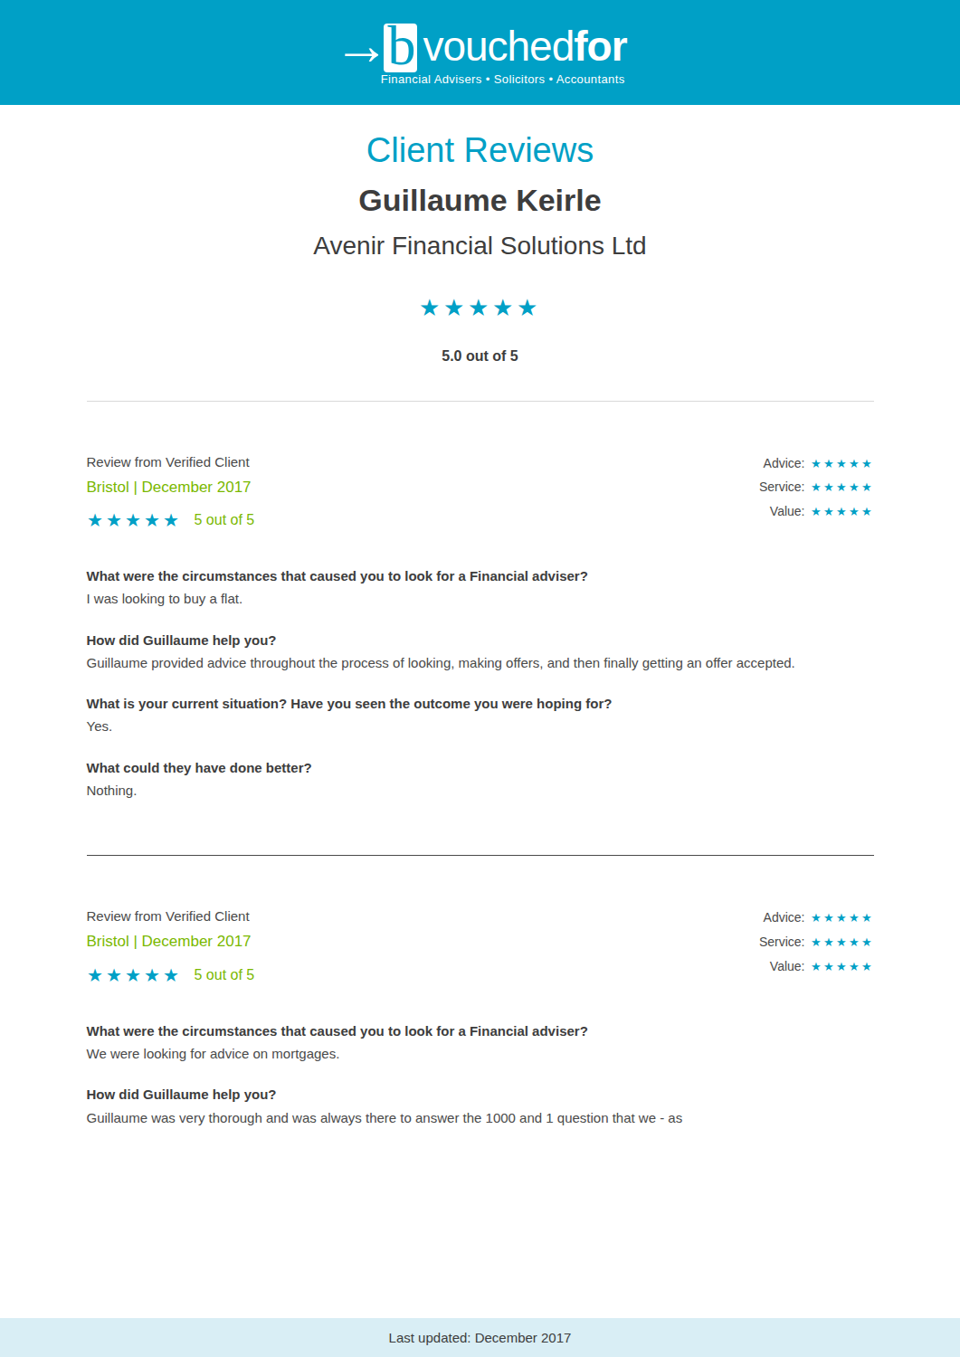→b vouchedfor
Financial Advisers • Solicitors • Accountants
Client Reviews
Guillaume Keirle
Avenir Financial Solutions Ltd
★★★★★
5.0 out of 5
Review from Verified Client
Bristol | December 2017
★★★★★ 5 out of 5
Advice:★★★★★
Service:★★★★★
Value:★★★★★
What were the circumstances that caused you to look for a Financial adviser?
I was looking to buy a flat.
How did Guillaume help you?
Guillaume provided advice throughout the process of looking, making offers, and then finally getting an offer accepted.
What is your current situation? Have you seen the outcome you were hoping for?
Yes.
What could they have done better?
Nothing.
Review from Verified Client
Bristol | December 2017
★★★★★ 5 out of 5
Advice:★★★★★
Service:★★★★★
Value:★★★★★
What were the circumstances that caused you to look for a Financial adviser?
We were looking for advice on mortgages.
How did Guillaume help you?
Guillaume was very thorough and was always there to answer the 1000 and 1 question that we - as
Last updated: December 2017